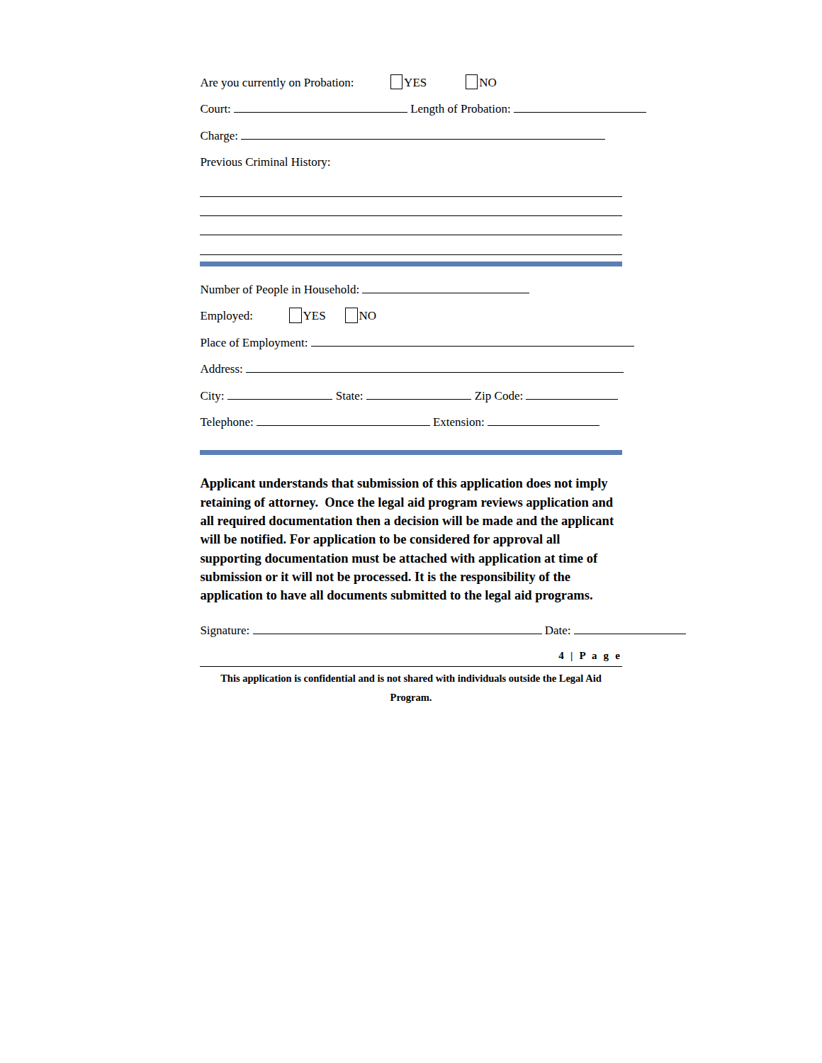Are you currently on Probation: YES NO
Court: Length of Probation:
Charge:
Previous Criminal History:
Number of People in Household:
Employed: YES NO
Place of Employment:
Address:
City: State: Zip Code:
Telephone: Extension:
Applicant understands that submission of this application does not imply retaining of attorney. Once the legal aid program reviews application and all required documentation then a decision will be made and the applicant will be notified. For application to be considered for approval all supporting documentation must be attached with application at time of submission or it will not be processed. It is the responsibility of the application to have all documents submitted to the legal aid programs.
Signature: Date:
4 | P a g e
This application is confidential and is not shared with individuals outside the Legal Aid Program.